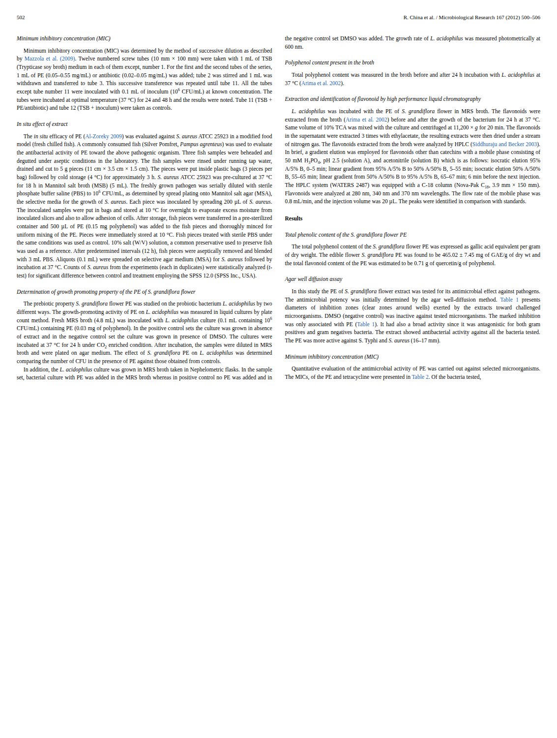502 R. China et al. / Microbiological Research 167 (2012) 500–506
Minimum inhibitory concentration (MIC)
Minimum inhibitory concentration (MIC) was determined by the method of successive dilution as described by Mazzola et al. (2009). Twelve numbered screw tubes (10 mm × 100 mm) were taken with 1 mL of TSB (Trypticase soy broth) medium in each of them except, number 1. For the first and the second tubes of the series, 1 mL of PE (0.05–0.55 mg/mL) or antibiotic (0.02–0.05 mg/mL) was added; tube 2 was stirred and 1 mL was withdrawn and transferred to tube 3. This successive transference was repeated until tube 11. All the tubes except tube number 11 were inoculated with 0.1 mL of inoculum (106 CFU/mL) at known concentration. The tubes were incubated at optimal temperature (37 °C) for 24 and 48 h and the results were noted. Tube 11 (TSB + PE/antibiotic) and tube 12 (TSB + inoculum) were taken as controls.
In situ effect of extract
The in situ efficacy of PE (Al-Zoreky 2009) was evaluated against S. aureus ATCC 25923 in a modified food model (fresh chilled fish). A commonly consumed fish (Silver Pomfret, Pampus agrenteus) was used to evaluate the antibacterial activity of PE toward the above pathogenic organism. Three fish samples were beheaded and degutted under aseptic conditions in the laboratory. The fish samples were rinsed under running tap water, drained and cut to 5 g pieces (11 cm × 3.5 cm × 1.5 cm). The pieces were put inside plastic bags (3 pieces per bag) followed by cold storage (4 °C) for approximately 3 h. S. aureus ATCC 25923 was pre-cultured at 37 °C for 18 h in Mannitol salt broth (MSB) (5 mL). The freshly grown pathogen was serially diluted with sterile phosphate buffer saline (PBS) to 106 CFU/mL, as determined by spread plating onto Mannitol salt agar (MSA), the selective media for the growth of S. aureus. Each piece was inoculated by spreading 200 µL of S. aureus. The inoculated samples were put in bags and stored at 10 °C for overnight to evaporate excess moisture from inoculated slices and also to allow adhesion of cells. After storage, fish pieces were transferred in a pre-sterilized container and 500 µL of PE (0.15 mg polyphenol) was added to the fish pieces and thoroughly minced for uniform mixing of the PE. Pieces were immediately stored at 10 °C. Fish pieces treated with sterile PBS under the same conditions was used as control. 10% salt (W/V) solution, a common preservative used to preserve fish was used as a reference. After predetermined intervals (12 h), fish pieces were aseptically removed and blended with 3 mL PBS. Aliquots (0.1 mL) were spreaded on selective agar medium (MSA) for S. aureus followed by incubation at 37 °C. Counts of S. aureus from the experiments (each in duplicates) were statistically analyzed (t-test) for significant difference between control and treatment employing the SPSS 12.0 (SPSS Inc., USA).
Determination of growth promoting property of the PE of S. grandiflora flower
The prebiotic property S. grandiflora flower PE was studied on the probiotic bacterium L. acidophilus by two different ways. The growth-promoting activity of PE on L. acidophilus was measured in liquid cultures by plate count method. Fresh MRS broth (4.8 mL) was inoculated with L. acidophilus culture (0.1 mL containing 106 CFU/mL) containing PE (0.03 mg of polyphenol). In the positive control sets the culture was grown in absence of extract and in the negative control set the culture was grown in presence of DMSO. The cultures were incubated at 37 °C for 24 h under CO2 enriched condition. After incubation, the samples were diluted in MRS broth and were plated on agar medium. The effect of S. grandiflora PE on L. acidophilus was determined comparing the number of CFU in the presence of PE against those obtained from controls.
In addition, the L. acidophilus culture was grown in MRS broth taken in Nephelometric flasks. In the sample set, bacterial culture with PE was added in the MRS broth whereas in positive control no PE was added and in the negative control set DMSO was added. The growth rate of L. acidophilus was measured photometrically at 600 nm.
Polyphenol content present in the broth
Total polyphenol content was measured in the broth before and after 24 h incubation with L. acidophilus at 37 °C (Arima et al. 2002).
Extraction and identification of flavonoid by high performance liquid chromatography
L. acidophilus was incubated with the PE of S. grandiflora flower in MRS broth. The flavonoids were extracted from the broth (Arima et al. 2002) before and after the growth of the bacterium for 24 h at 37 °C. Same volume of 10% TCA was mixed with the culture and centrifuged at 11,200 × g for 20 min. The flavonoids in the supernatant were extracted 3 times with ethylacetate, the resulting extracts were then dried under a stream of nitrogen gas. The flavonoids extracted from the broth were analyzed by HPLC (Siddhuraju and Becker 2003). In brief, a gradient elution was employed for flavonoids other than catechins with a mobile phase consisting of 50 mM H3PO4, pH 2.5 (solution A), and acetonitrile (solution B) which is as follows: isocratic elution 95% A/5% B, 0–5 min; linear gradient from 95% A/5% B to 50% A/50% B, 5–55 min; isocratic elution 50% A/50% B, 55–65 min; linear gradient from 50% A/50% B to 95% A/5% B, 65–67 min; 6 min before the next injection. The HPLC system (WATERS 2487) was equipped with a C-18 column (Nova-Pak C18, 3.9 mm × 150 mm). Flavonoids were analyzed at 280 nm, 340 nm and 370 nm wavelengths. The flow rate of the mobile phase was 0.8 mL/min, and the injection volume was 20 µL. The peaks were identified in comparison with standards.
Results
Total phenolic content of the S. grandiflora flower PE
The total polyphenol content of the S. grandiflora flower PE was expressed as gallic acid equivalent per gram of dry weight. The edible flower S. grandiflora PE was found to be 465.02 ± 7.45 mg of GAE/g of dry wt and the total flavonoid content of the PE was estimated to be 0.71 g of quercetin/g of polyphenol.
Agar well diffusion assay
In this study the PE of S. grandiflora flower extract was tested for its antimicrobial effect against pathogens. The antimicrobial potency was initially determined by the agar well-diffusion method. Table 1 presents diameters of inhibition zones (clear zones around wells) exerted by the extracts toward challenged microorganisms. DMSO (negative control) was inactive against tested microorganisms. The marked inhibition was only associated with PE (Table 1). It had also a broad activity since it was antagonistic for both gram positives and gram negatives bacteria. The extract showed antibacterial activity against all the bacteria tested. The PE was more active against S. Typhi and S. aureus (16–17 mm).
Minimum inhibitory concentration (MIC)
Quantitative evaluation of the antimicrobial activity of PE was carried out against selected microorganisms. The MICs, of the PE and tetracycline were presented in Table 2. Of the bacteria tested,